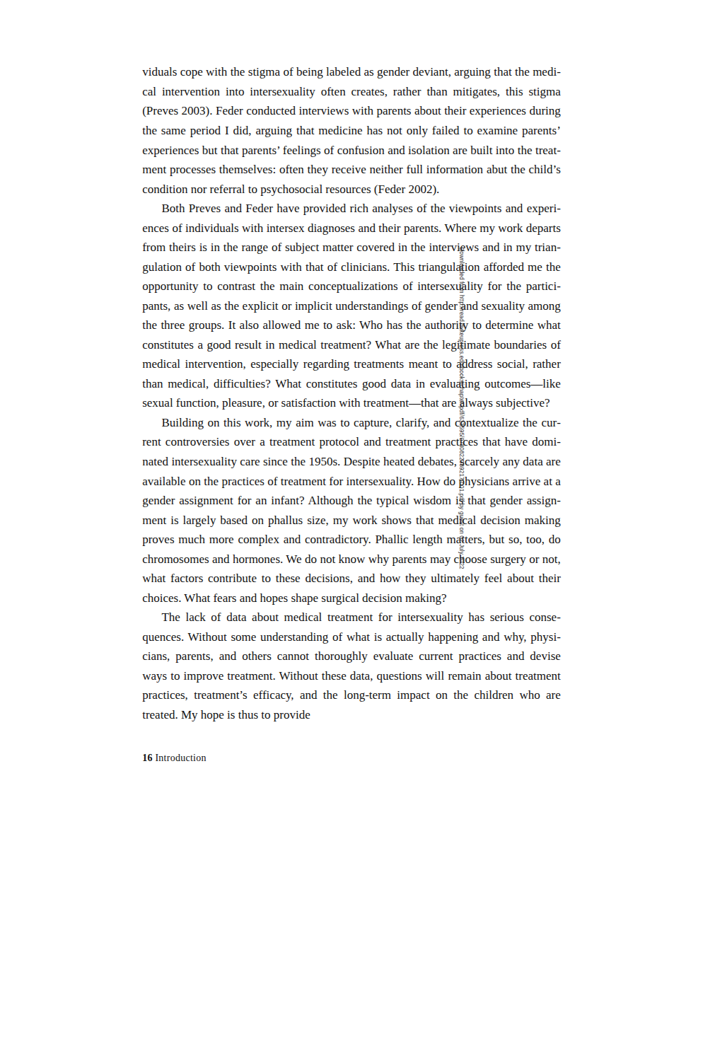Downloaded from http://read.dukeupress.edu/books/chapter-pdf/633595/9780822389217-001.pdf by guest on 02 July 2022
viduals cope with the stigma of being labeled as gender deviant, arguing that the medical intervention into intersexuality often creates, rather than mitigates, this stigma (Preves 2003). Feder conducted interviews with parents about their experiences during the same period I did, arguing that medicine has not only failed to examine parents’ experiences but that parents’ feelings of confusion and isolation are built into the treatment processes themselves: often they receive neither full information abut the child’s condition nor referral to psychosocial resources (Feder 2002).
Both Preves and Feder have provided rich analyses of the viewpoints and experiences of individuals with intersex diagnoses and their parents. Where my work departs from theirs is in the range of subject matter covered in the interviews and in my triangulation of both viewpoints with that of clinicians. This triangulation afforded me the opportunity to contrast the main conceptualizations of intersexuality for the participants, as well as the explicit or implicit understandings of gender and sexuality among the three groups. It also allowed me to ask: Who has the authority to determine what constitutes a good result in medical treatment? What are the legitimate boundaries of medical intervention, especially regarding treatments meant to address social, rather than medical, difficulties? What constitutes good data in evaluating outcomes—like sexual function, pleasure, or satisfaction with treatment—that are always subjective?
Building on this work, my aim was to capture, clarify, and contextualize the current controversies over a treatment protocol and treatment practices that have dominated intersexuality care since the 1950s. Despite heated debates, scarcely any data are available on the practices of treatment for intersexuality. How do physicians arrive at a gender assignment for an infant? Although the typical wisdom is that gender assignment is largely based on phallus size, my work shows that medical decision making proves much more complex and contradictory. Phallic length matters, but so, too, do chromosomes and hormones. We do not know why parents may choose surgery or not, what factors contribute to these decisions, and how they ultimately feel about their choices. What fears and hopes shape surgical decision making?
The lack of data about medical treatment for intersexuality has serious consequences. Without some understanding of what is actually happening and why, physicians, parents, and others cannot thoroughly evaluate current practices and devise ways to improve treatment. Without these data, questions will remain about treatment practices, treatment’s efficacy, and the long-term impact on the children who are treated. My hope is thus to provide
16 Introduction